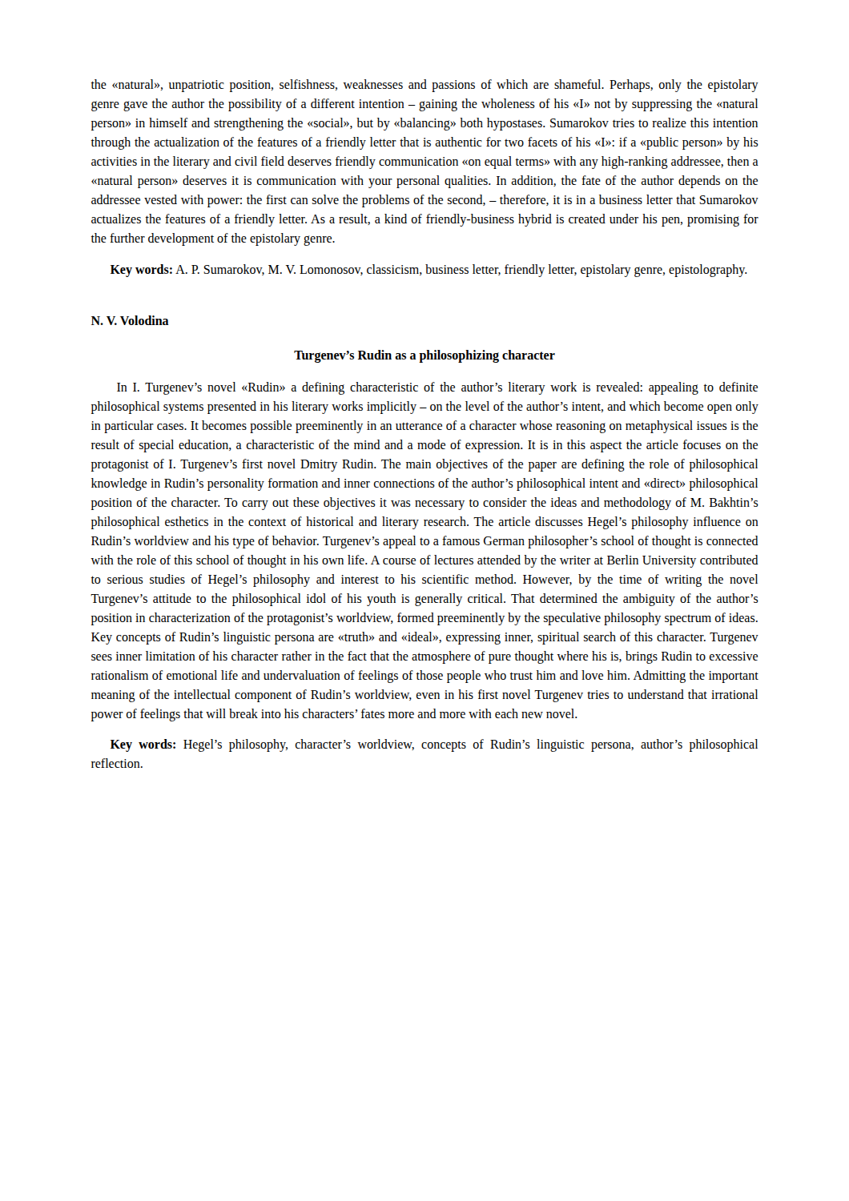the «natural», unpatriotic position, selfishness, weaknesses and passions of which are shameful. Perhaps, only the epistolary genre gave the author the possibility of a different intention – gaining the wholeness of his «I» not by suppressing the «natural person» in himself and strengthening the «social», but by «balancing» both hypostases. Sumarokov tries to realize this intention through the actualization of the features of a friendly letter that is authentic for two facets of his «I»: if a «public person» by his activities in the literary and civil field deserves friendly communication «on equal terms» with any high-ranking addressee, then a «natural person» deserves it is communication with your personal qualities. In addition, the fate of the author depends on the addressee vested with power: the first can solve the problems of the second, – therefore, it is in a business letter that Sumarokov actualizes the features of a friendly letter. As a result, a kind of friendly-business hybrid is created under his pen, promising for the further development of the epistolary genre.
Key words: A. P. Sumarokov, M. V. Lomonosov, classicism, business letter, friendly letter, epistolary genre, epistolography.
N. V. Volodina
Turgenev’s Rudin as a philosophizing character
In I. Turgenev’s novel «Rudin» a defining characteristic of the author’s literary work is revealed: appealing to definite philosophical systems presented in his literary works implicitly – on the level of the author’s intent, and which become open only in particular cases. It becomes possible preeminently in an utterance of a character whose reasoning on metaphysical issues is the result of special education, a characteristic of the mind and a mode of expression. It is in this aspect the article focuses on the protagonist of I. Turgenev’s first novel Dmitry Rudin. The main objectives of the paper are defining the role of philosophical knowledge in Rudin’s personality formation and inner connections of the author’s philosophical intent and «direct» philosophical position of the character. To carry out these objectives it was necessary to consider the ideas and methodology of M. Bakhtin’s philosophical esthetics in the context of historical and literary research. The article discusses Hegel’s philosophy influence on Rudin’s worldview and his type of behavior. Turgenev’s appeal to a famous German philosopher’s school of thought is connected with the role of this school of thought in his own life. A course of lectures attended by the writer at Berlin University contributed to serious studies of Hegel’s philosophy and interest to his scientific method. However, by the time of writing the novel Turgenev’s attitude to the philosophical idol of his youth is generally critical. That determined the ambiguity of the author’s position in characterization of the protagonist’s worldview, formed preeminently by the speculative philosophy spectrum of ideas. Key concepts of Rudin’s linguistic persona are «truth» and «ideal», expressing inner, spiritual search of this character. Turgenev sees inner limitation of his character rather in the fact that the atmosphere of pure thought where his is, brings Rudin to excessive rationalism of emotional life and undervaluation of feelings of those people who trust him and love him. Admitting the important meaning of the intellectual component of Rudin’s worldview, even in his first novel Turgenev tries to understand that irrational power of feelings that will break into his characters’ fates more and more with each new novel.
Key words: Hegel’s philosophy, character’s worldview, concepts of Rudin’s linguistic persona, author’s philosophical reflection.